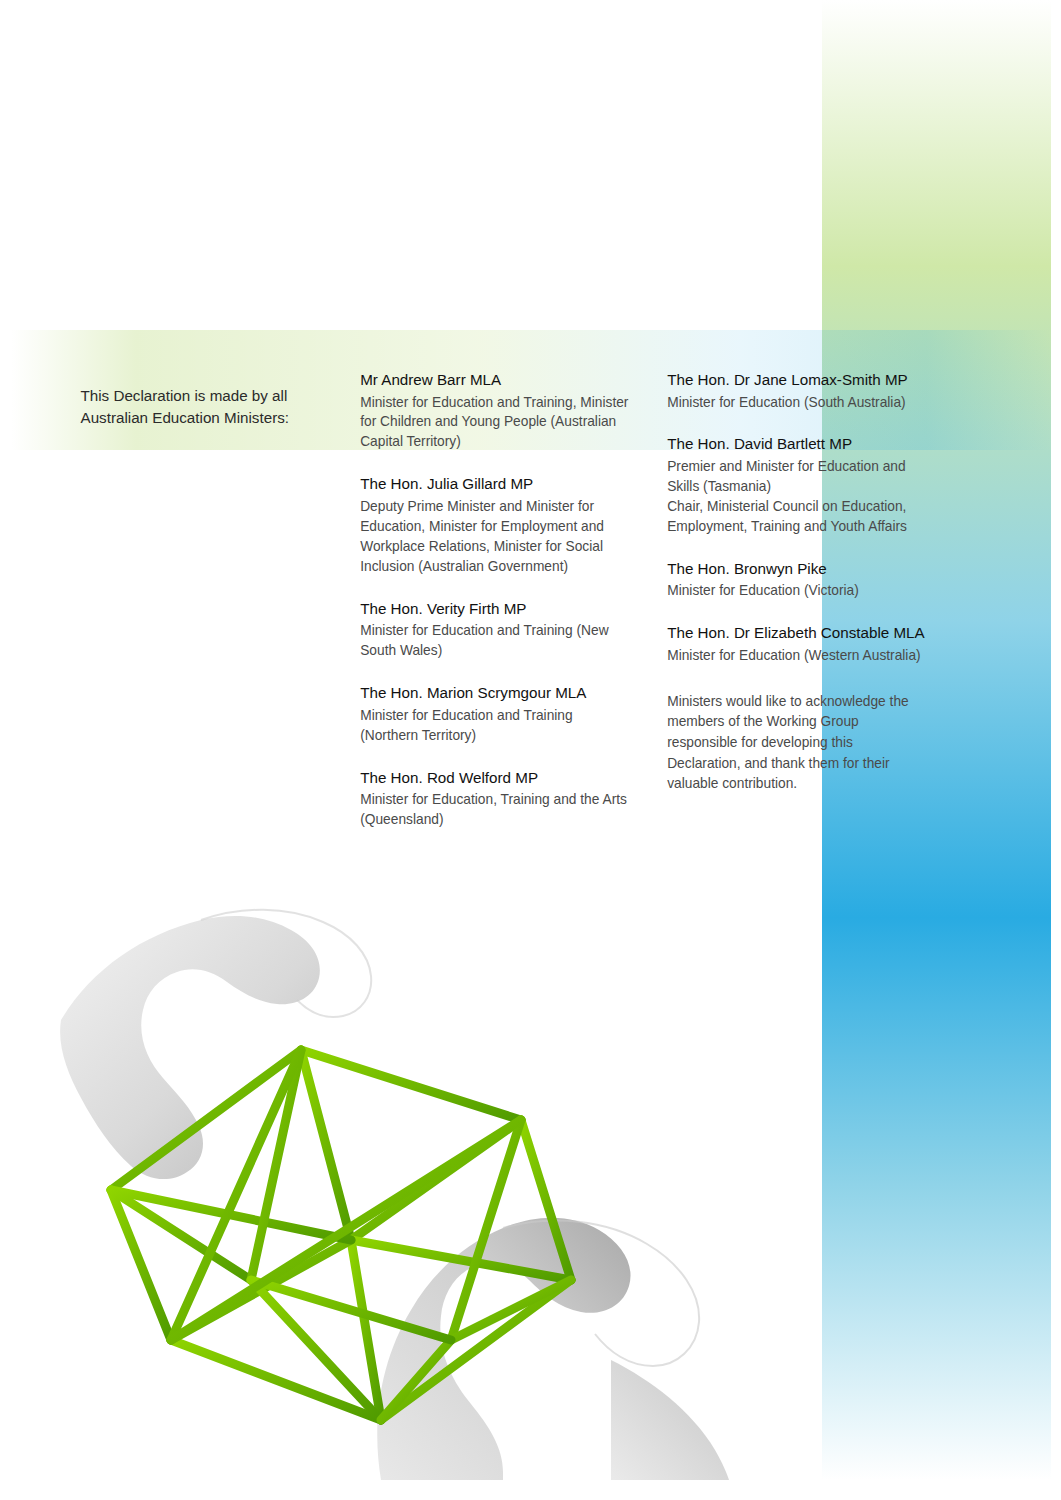This Declaration is made by all Australian Education Ministers:
Mr Andrew Barr MLA
Minister for Education and Training, Minister for Children and Young People (Australian Capital Territory)
The Hon. Julia Gillard MP
Deputy Prime Minister and Minister for Education, Minister for Employment and Workplace Relations, Minister for Social Inclusion (Australian Government)
The Hon. Verity Firth MP
Minister for Education and Training (New South Wales)
The Hon. Marion Scrymgour MLA
Minister for Education and Training (Northern Territory)
The Hon. Rod Welford MP
Minister for Education, Training and the Arts (Queensland)
The Hon. Dr Jane Lomax-Smith MP
Minister for Education (South Australia)
The Hon. David Bartlett MP
Premier and Minister for Education and Skills (Tasmania)
Chair, Ministerial Council on Education, Employment, Training and Youth Affairs
The Hon. Bronwyn Pike
Minister for Education (Victoria)
The Hon. Dr Elizabeth Constable MLA
Minister for Education (Western Australia)
Ministers would like to acknowledge the members of the Working Group responsible for developing this Declaration, and thank them for their valuable contribution.